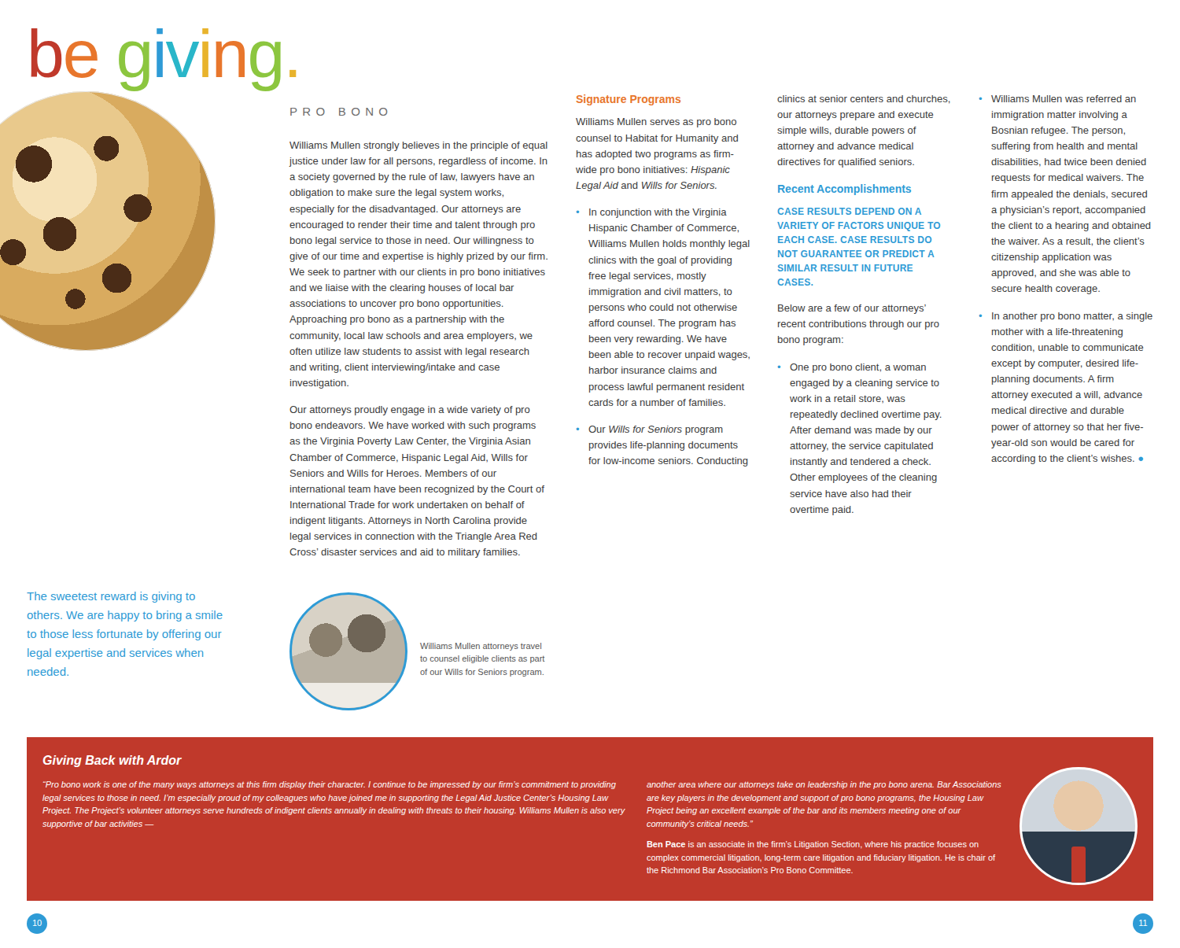be giving.
The sweetest reward is giving to others. We are happy to bring a smile to those less fortunate by offering our legal expertise and services when needed.
Pro Bono
Williams Mullen strongly believes in the principle of equal justice under law for all persons, regardless of income. In a society governed by the rule of law, lawyers have an obligation to make sure the legal system works, especially for the disadvantaged. Our attorneys are encouraged to render their time and talent through pro bono legal service to those in need. Our willingness to give of our time and expertise is highly prized by our firm. We seek to partner with our clients in pro bono initiatives and we liaise with the clearing houses of local bar associations to uncover pro bono opportunities. Approaching pro bono as a partnership with the community, local law schools and area employers, we often utilize law students to assist with legal research and writing, client interviewing/intake and case investigation.
Our attorneys proudly engage in a wide variety of pro bono endeavors. We have worked with such programs as the Virginia Poverty Law Center, the Virginia Asian Chamber of Commerce, Hispanic Legal Aid, Wills for Seniors and Wills for Heroes. Members of our international team have been recognized by the Court of International Trade for work undertaken on behalf of indigent litigants. Attorneys in North Carolina provide legal services in connection with the Triangle Area Red Cross’ disaster services and aid to military families.
Williams Mullen attorneys travel to counsel eligible clients as part of our Wills for Seniors program.
Signature Programs
Williams Mullen serves as pro bono counsel to Habitat for Humanity and has adopted two programs as firm-wide pro bono initiatives: Hispanic Legal Aid and Wills for Seniors.
In conjunction with the Virginia Hispanic Chamber of Commerce, Williams Mullen holds monthly legal clinics with the goal of providing free legal services, mostly immigration and civil matters, to persons who could not otherwise afford counsel. The program has been very rewarding. We have been able to recover unpaid wages, harbor insurance claims and process lawful permanent resident cards for a number of families.
Our Wills for Seniors program provides life-planning documents for low-income seniors. Conducting
clinics at senior centers and churches, our attorneys prepare and execute simple wills, durable powers of attorney and advance medical directives for qualified seniors.
Recent Accomplishments
Case results depend on a variety of factors unique to each case. Case results do not guarantee or predict a similar result in future cases.
Below are a few of our attorneys’ recent contributions through our pro bono program:
One pro bono client, a woman engaged by a cleaning service to work in a retail store, was repeatedly declined overtime pay. After demand was made by our attorney, the service capitulated instantly and tendered a check. Other employees of the cleaning service have also had their overtime paid.
Williams Mullen was referred an immigration matter involving a Bosnian refugee. The person, suffering from health and mental disabilities, had twice been denied requests for medical waivers. The firm appealed the denials, secured a physician’s report, accompanied the client to a hearing and obtained the waiver. As a result, the client’s citizenship application was approved, and she was able to secure health coverage.
In another pro bono matter, a single mother with a life-threatening condition, unable to communicate except by computer, desired life-planning documents. A firm attorney executed a will, advance medical directive and durable power of attorney so that her five-year-old son would be cared for according to the client’s wishes. ●
Giving Back with Ardor
“Pro bono work is one of the many ways attorneys at this firm display their character. I continue to be impressed by our firm’s commitment to providing legal services to those in need. I’m especially proud of my colleagues who have joined me in supporting the Legal Aid Justice Center’s Housing Law Project. The Project’s volunteer attorneys serve hundreds of indigent clients annually in dealing with threats to their housing. Williams Mullen is also very supportive of bar activities —
another area where our attorneys take on leadership in the pro bono arena. Bar Associations are key players in the development and support of pro bono programs, the Housing Law Project being an excellent example of the bar and its members meeting one of our community’s critical needs.”
Ben Pace is an associate in the firm’s Litigation Section, where his practice focuses on complex commercial litigation, long-term care litigation and fiduciary litigation. He is chair of the Richmond Bar Association’s Pro Bono Committee.
10
11